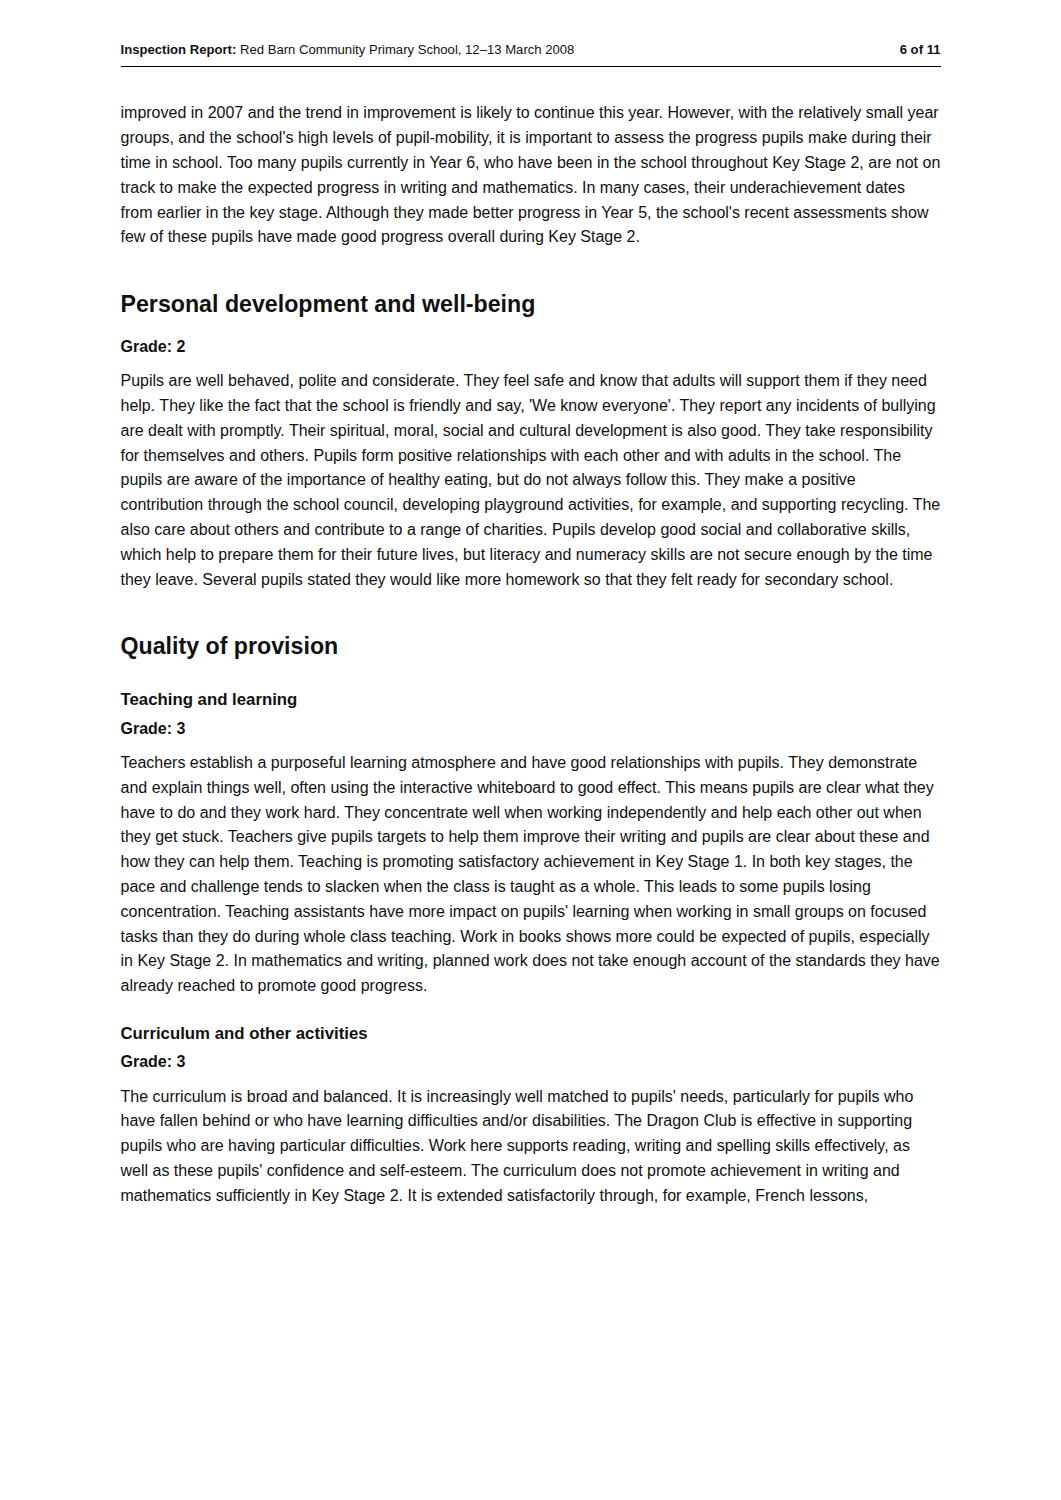Inspection Report: Red Barn Community Primary School, 12–13 March 2008
6 of 11
improved in 2007 and the trend in improvement is likely to continue this year. However, with the relatively small year groups, and the school's high levels of pupil-mobility, it is important to assess the progress pupils make during their time in school. Too many pupils currently in Year 6, who have been in the school throughout Key Stage 2, are not on track to make the expected progress in writing and mathematics. In many cases, their underachievement dates from earlier in the key stage. Although they made better progress in Year 5, the school's recent assessments show few of these pupils have made good progress overall during Key Stage 2.
Personal development and well-being
Grade: 2
Pupils are well behaved, polite and considerate. They feel safe and know that adults will support them if they need help. They like the fact that the school is friendly and say, 'We know everyone'. They report any incidents of bullying are dealt with promptly. Their spiritual, moral, social and cultural development is also good. They take responsibility for themselves and others. Pupils form positive relationships with each other and with adults in the school. The pupils are aware of the importance of healthy eating, but do not always follow this. They make a positive contribution through the school council, developing playground activities, for example, and supporting recycling. The also care about others and contribute to a range of charities. Pupils develop good social and collaborative skills, which help to prepare them for their future lives, but literacy and numeracy skills are not secure enough by the time they leave. Several pupils stated they would like more homework so that they felt ready for secondary school.
Quality of provision
Teaching and learning
Grade: 3
Teachers establish a purposeful learning atmosphere and have good relationships with pupils. They demonstrate and explain things well, often using the interactive whiteboard to good effect. This means pupils are clear what they have to do and they work hard. They concentrate well when working independently and help each other out when they get stuck. Teachers give pupils targets to help them improve their writing and pupils are clear about these and how they can help them. Teaching is promoting satisfactory achievement in Key Stage 1. In both key stages, the pace and challenge tends to slacken when the class is taught as a whole. This leads to some pupils losing concentration. Teaching assistants have more impact on pupils' learning when working in small groups on focused tasks than they do during whole class teaching. Work in books shows more could be expected of pupils, especially in Key Stage 2. In mathematics and writing, planned work does not take enough account of the standards they have already reached to promote good progress.
Curriculum and other activities
Grade: 3
The curriculum is broad and balanced. It is increasingly well matched to pupils' needs, particularly for pupils who have fallen behind or who have learning difficulties and/or disabilities. The Dragon Club is effective in supporting pupils who are having particular difficulties. Work here supports reading, writing and spelling skills effectively, as well as these pupils' confidence and self-esteem. The curriculum does not promote achievement in writing and mathematics sufficiently in Key Stage 2. It is extended satisfactorily through, for example, French lessons,